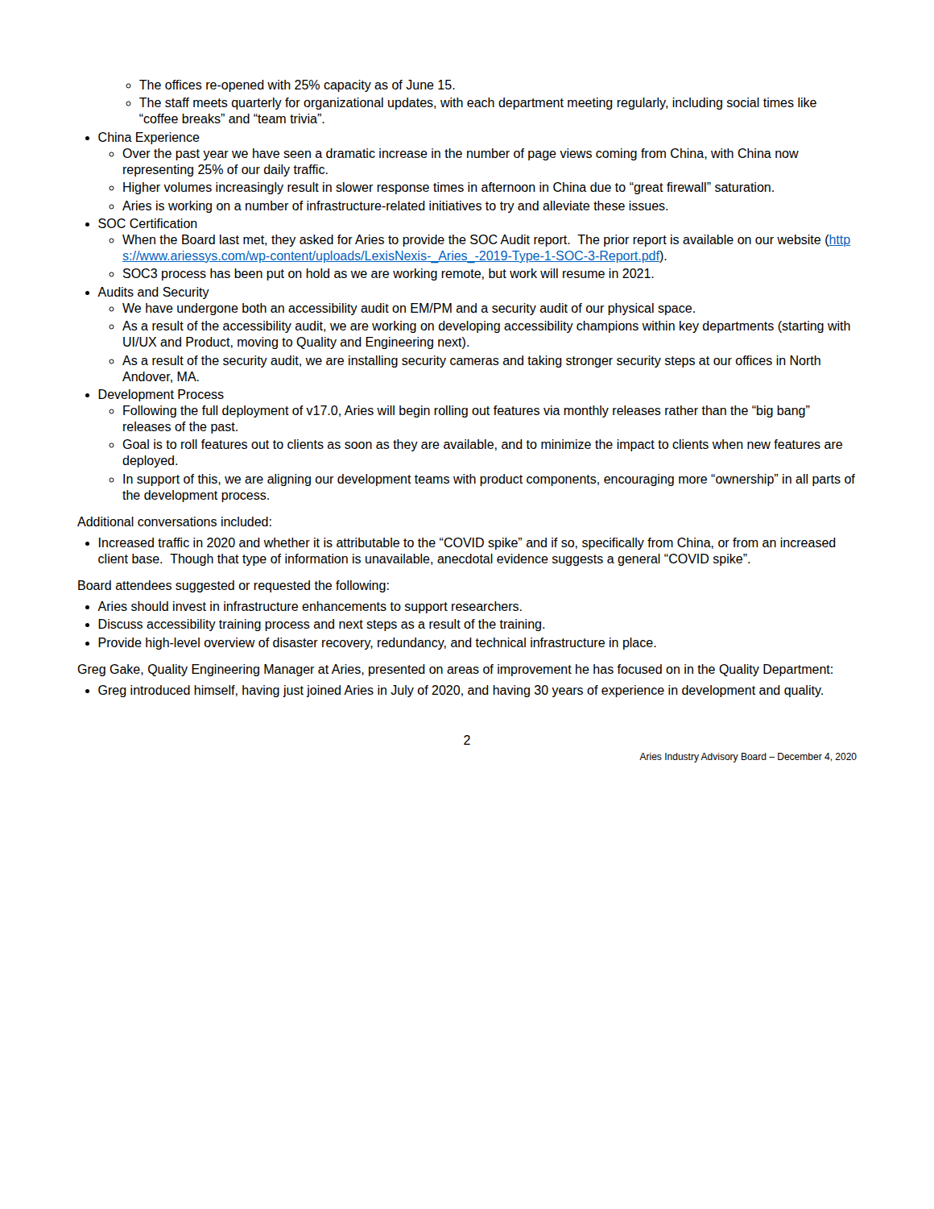The offices re-opened with 25% capacity as of June 15.
The staff meets quarterly for organizational updates, with each department meeting regularly, including social times like “coffee breaks” and “team trivia”.
China Experience
Over the past year we have seen a dramatic increase in the number of page views coming from China, with China now representing 25% of our daily traffic.
Higher volumes increasingly result in slower response times in afternoon in China due to “great firewall” saturation.
Aries is working on a number of infrastructure-related initiatives to try and alleviate these issues.
SOC Certification
When the Board last met, they asked for Aries to provide the SOC Audit report. The prior report is available on our website (https://www.ariessys.com/wp-content/uploads/LexisNexis-_Aries_-2019-Type-1-SOC-3-Report.pdf).
SOC3 process has been put on hold as we are working remote, but work will resume in 2021.
Audits and Security
We have undergone both an accessibility audit on EM/PM and a security audit of our physical space.
As a result of the accessibility audit, we are working on developing accessibility champions within key departments (starting with UI/UX and Product, moving to Quality and Engineering next).
As a result of the security audit, we are installing security cameras and taking stronger security steps at our offices in North Andover, MA.
Development Process
Following the full deployment of v17.0, Aries will begin rolling out features via monthly releases rather than the “big bang” releases of the past.
Goal is to roll features out to clients as soon as they are available, and to minimize the impact to clients when new features are deployed.
In support of this, we are aligning our development teams with product components, encouraging more “ownership” in all parts of the development process.
Additional conversations included:
Increased traffic in 2020 and whether it is attributable to the “COVID spike” and if so, specifically from China, or from an increased client base. Though that type of information is unavailable, anecdotal evidence suggests a general “COVID spike”.
Board attendees suggested or requested the following:
Aries should invest in infrastructure enhancements to support researchers.
Discuss accessibility training process and next steps as a result of the training.
Provide high-level overview of disaster recovery, redundancy, and technical infrastructure in place.
Greg Gake, Quality Engineering Manager at Aries, presented on areas of improvement he has focused on in the Quality Department:
Greg introduced himself, having just joined Aries in July of 2020, and having 30 years of experience in development and quality.
2
Aries Industry Advisory Board – December 4, 2020